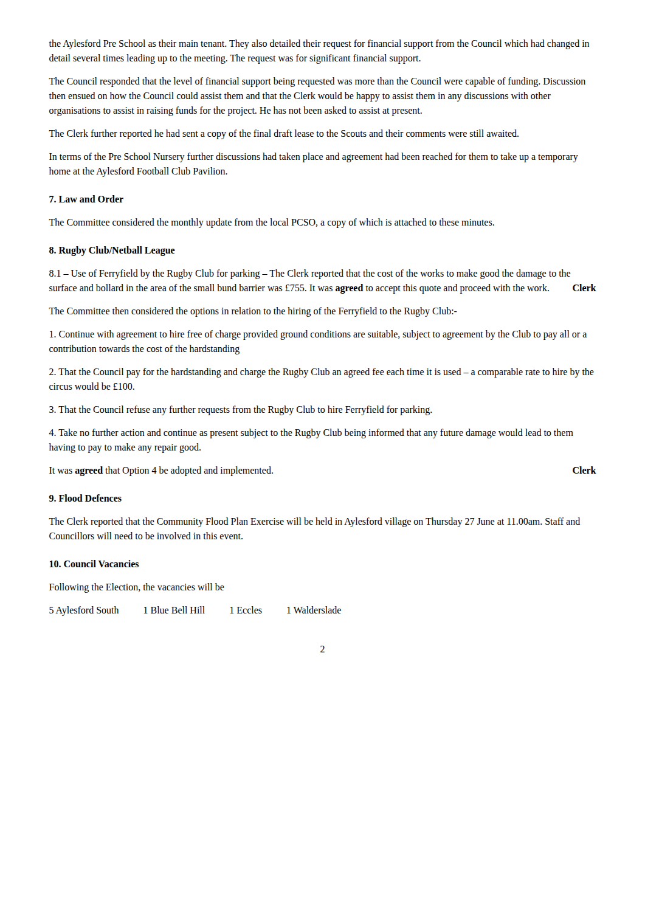the Aylesford Pre School as their main tenant. They also detailed their request for financial support from the Council which had changed in detail several times leading up to the meeting. The request was for significant financial support.
The Council responded that the level of financial support being requested was more than the Council were capable of funding. Discussion then ensued on how the Council could assist them and that the Clerk would be happy to assist them in any discussions with other organisations to assist in raising funds for the project. He has not been asked to assist at present.
The Clerk further reported he had sent a copy of the final draft lease to the Scouts and their comments were still awaited.
In terms of the Pre School Nursery further discussions had taken place and agreement had been reached for them to take up a temporary home at the Aylesford Football Club Pavilion.
7. Law and Order
The Committee considered the monthly update from the local PCSO, a copy of which is attached to these minutes.
8. Rugby Club/Netball League
8.1 – Use of Ferryfield by the Rugby Club for parking – The Clerk reported that the cost of the works to make good the damage to the surface and bollard in the area of the small bund barrier was £755. It was agreed to accept this quote and proceed with the work. Clerk
The Committee then considered the options in relation to the hiring of the Ferryfield to the Rugby Club:-
1. Continue with agreement to hire free of charge provided ground conditions are suitable, subject to agreement by the Club to pay all or a contribution towards the cost of the hardstanding
2. That the Council pay for the hardstanding and charge the Rugby Club an agreed fee each time it is used – a comparable rate to hire by the circus would be £100.
3. That the Council refuse any further requests from the Rugby Club to hire Ferryfield for parking.
4. Take no further action and continue as present subject to the Rugby Club being informed that any future damage would lead to them having to pay to make any repair good.
It was agreed that Option 4 be adopted and implemented. Clerk
9. Flood Defences
The Clerk reported that the Community Flood Plan Exercise will be held in Aylesford village on Thursday 27 June at 11.00am. Staff and Councillors will need to be involved in this event.
10. Council Vacancies
Following the Election, the vacancies will be
5 Aylesford South 1 Blue Bell Hill 1 Eccles 1 Walderslade
2